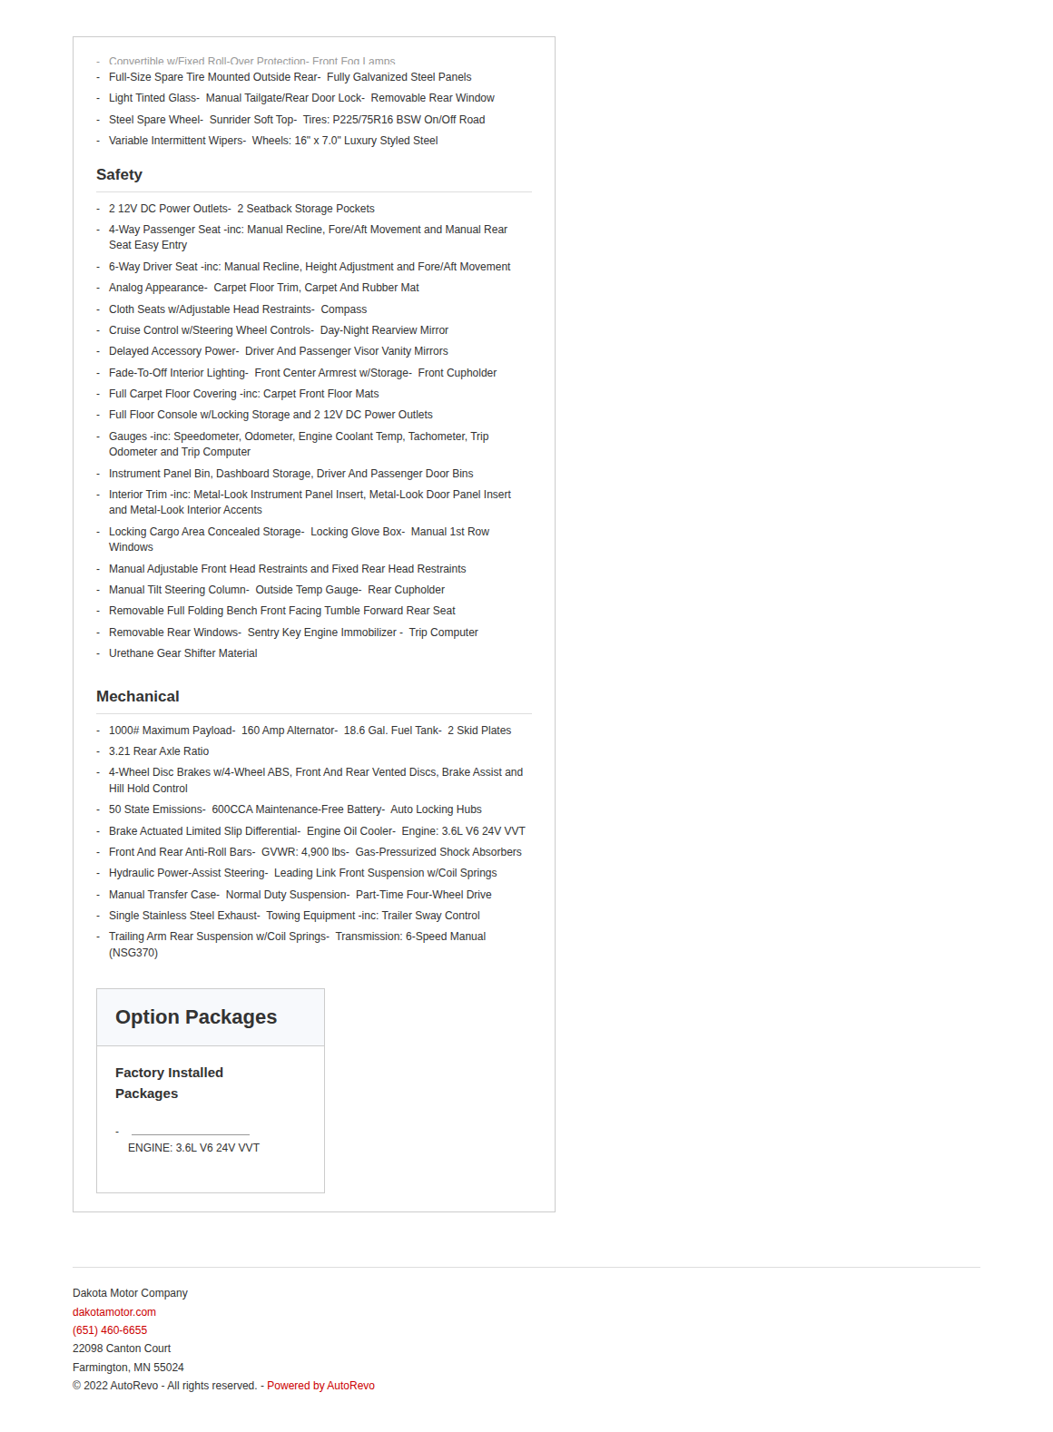Convertible w/Fixed Roll-Over Protection- Front Fog Lamps
Full-Size Spare Tire Mounted Outside Rear- Fully Galvanized Steel Panels
Light Tinted Glass- Manual Tailgate/Rear Door Lock- Removable Rear Window
Steel Spare Wheel- Sunrider Soft Top- Tires: P225/75R16 BSW On/Off Road
Variable Intermittent Wipers- Wheels: 16" x 7.0" Luxury Styled Steel
Safety
2 12V DC Power Outlets- 2 Seatback Storage Pockets
4-Way Passenger Seat -inc: Manual Recline, Fore/Aft Movement and Manual Rear Seat Easy Entry
6-Way Driver Seat -inc: Manual Recline, Height Adjustment and Fore/Aft Movement
Analog Appearance- Carpet Floor Trim, Carpet And Rubber Mat
Cloth Seats w/Adjustable Head Restraints- Compass
Cruise Control w/Steering Wheel Controls- Day-Night Rearview Mirror
Delayed Accessory Power- Driver And Passenger Visor Vanity Mirrors
Fade-To-Off Interior Lighting- Front Center Armrest w/Storage- Front Cupholder
Full Carpet Floor Covering -inc: Carpet Front Floor Mats
Full Floor Console w/Locking Storage and 2 12V DC Power Outlets
Gauges -inc: Speedometer, Odometer, Engine Coolant Temp, Tachometer, Trip Odometer and Trip Computer
Instrument Panel Bin, Dashboard Storage, Driver And Passenger Door Bins
Interior Trim -inc: Metal-Look Instrument Panel Insert, Metal-Look Door Panel Insert and Metal-Look Interior Accents
Locking Cargo Area Concealed Storage- Locking Glove Box- Manual 1st Row Windows
Manual Adjustable Front Head Restraints and Fixed Rear Head Restraints
Manual Tilt Steering Column- Outside Temp Gauge- Rear Cupholder
Removable Full Folding Bench Front Facing Tumble Forward Rear Seat
Removable Rear Windows- Sentry Key Engine Immobilizer - Trip Computer
Urethane Gear Shifter Material
Mechanical
1000# Maximum Payload- 160 Amp Alternator- 18.6 Gal. Fuel Tank- 2 Skid Plates
3.21 Rear Axle Ratio
4-Wheel Disc Brakes w/4-Wheel ABS, Front And Rear Vented Discs, Brake Assist and Hill Hold Control
50 State Emissions- 600CCA Maintenance-Free Battery- Auto Locking Hubs
Brake Actuated Limited Slip Differential- Engine Oil Cooler- Engine: 3.6L V6 24V VVT
Front And Rear Anti-Roll Bars- GVWR: 4,900 lbs- Gas-Pressurized Shock Absorbers
Hydraulic Power-Assist Steering- Leading Link Front Suspension w/Coil Springs
Manual Transfer Case- Normal Duty Suspension- Part-Time Four-Wheel Drive
Single Stainless Steel Exhaust- Towing Equipment -inc: Trailer Sway Control
Trailing Arm Rear Suspension w/Coil Springs- Transmission: 6-Speed Manual (NSG370)
Option Packages
Factory Installed
Packages
ENGINE: 3.6L V6 24V VVT
Dakota Motor Company
dakotamotor.com
(651) 460-6655
22098 Canton Court
Farmington, MN 55024
© 2022 AutoRevo - All rights reserved. - Powered by AutoRevo